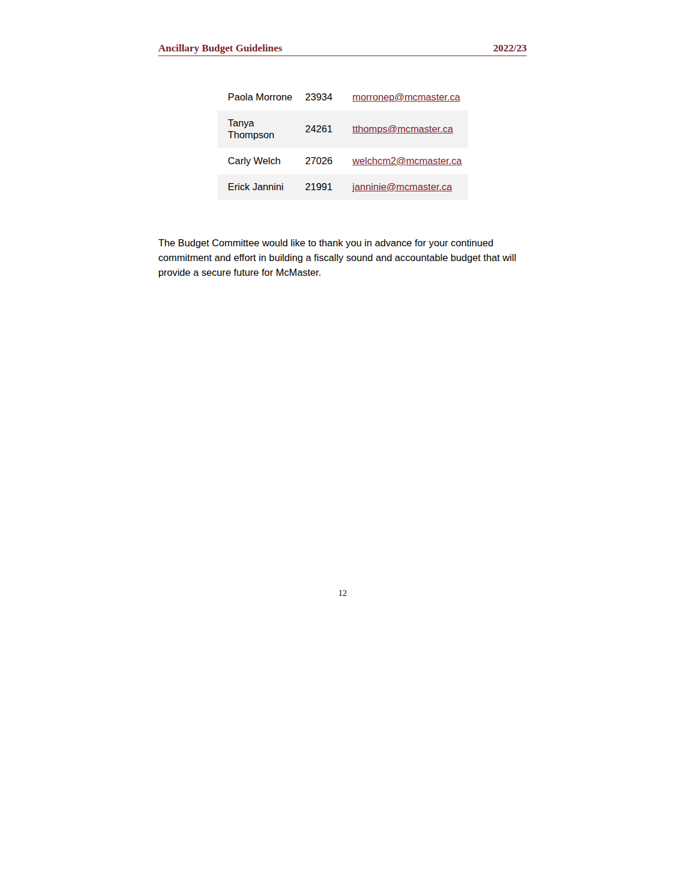Ancillary Budget Guidelines 2022/23
| Paola Morrone | 23934 | morronep@mcmaster.ca |
| Tanya Thompson | 24261 | tthomps@mcmaster.ca |
| Carly Welch | 27026 | welchcm2@mcmaster.ca |
| Erick Jannini | 21991 | janninie@mcmaster.ca |
The Budget Committee would like to thank you in advance for your continued commitment and effort in building a fiscally sound and accountable budget that will provide a secure future for McMaster.
12